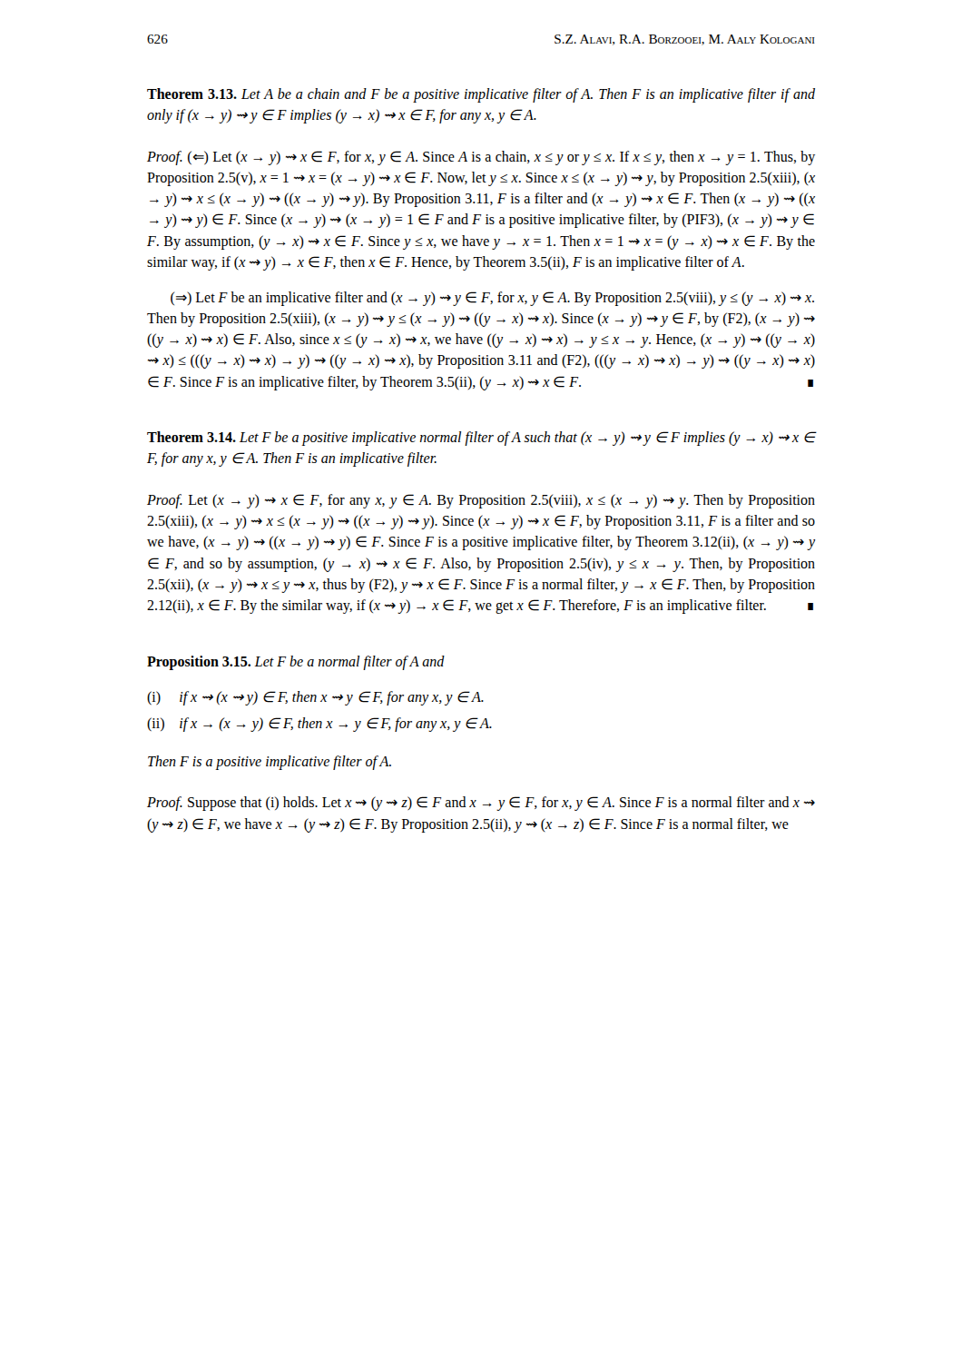626 S.Z. Alavi, R.A. Borzooei, M. Aaly Kologani
Theorem 3.13. Let A be a chain and F be a positive implicative filter of A. Then F is an implicative filter if and only if (x → y) ⇝ y ∈ F implies (y → x) ⇝ x ∈ F, for any x, y ∈ A.
Proof. (⇐) Let (x → y) ⇝ x ∈ F, for x, y ∈ A. Since A is a chain, x ≤ y or y ≤ x. If x ≤ y, then x → y = 1. Thus, by Proposition 2.5(v), x = 1 ⇝ x = (x → y) ⇝ x ∈ F. Now, let y ≤ x. Since x ≤ (x → y) ⇝ y, by Proposition 2.5(xiii), (x → y) ⇝ x ≤ (x → y) ⇝ ((x → y) ⇝ y). By Proposition 3.11, F is a filter and (x → y) ⇝ x ∈ F. Then (x → y) ⇝ ((x → y) ⇝ y) ∈ F. Since (x → y) ⇝ (x → y) = 1 ∈ F and F is a positive implicative filter, by (PIF3), (x → y) ⇝ y ∈ F. By assumption, (y → x) ⇝ x ∈ F. Since y ≤ x, we have y → x = 1. Then x = 1 ⇝ x = (y → x) ⇝ x ∈ F. By the similar way, if (x ⇝ y) → x ∈ F, then x ∈ F. Hence, by Theorem 3.5(ii), F is an implicative filter of A.
(⇒) Let F be an implicative filter and (x → y) ⇝ y ∈ F, for x, y ∈ A. By Proposition 2.5(viii), y ≤ (y → x) ⇝ x. Then by Proposition 2.5(xiii), (x → y) ⇝ y ≤ (x → y) ⇝ ((y → x) ⇝ x). Since (x → y) ⇝ y ∈ F, by (F2), (x → y) ⇝ ((y → x) ⇝ x) ∈ F. Also, since x ≤ (y → x) ⇝ x, we have ((y → x) ⇝ x) → y ≤ x → y. Hence, (x → y) ⇝ ((y → x) ⇝ x) ≤ (((y → x) ⇝ x) → y) ⇝ ((y → x) ⇝ x), by Proposition 3.11 and (F2), (((y → x) ⇝ x) → y) ⇝ ((y → x) ⇝ x) ∈ F. Since F is an implicative filter, by Theorem 3.5(ii), (y → x) ⇝ x ∈ F.∎
Theorem 3.14. Let F be a positive implicative normal filter of A such that (x → y) ⇝ y ∈ F implies (y → x) ⇝ x ∈ F, for any x, y ∈ A. Then F is an implicative filter.
Proof. Let (x → y) ⇝ x ∈ F, for any x, y ∈ A. By Proposition 2.5(viii), x ≤ (x → y) ⇝ y. Then by Proposition 2.5(xiii), (x → y) ⇝ x ≤ (x → y) ⇝ ((x → y) ⇝ y). Since (x → y) ⇝ x ∈ F, by Proposition 3.11, F is a filter and so we have, (x → y) ⇝ ((x → y) ⇝ y) ∈ F. Since F is a positive implicative filter, by Theorem 3.12(ii), (x → y) ⇝ y ∈ F, and so by assumption, (y → x) ⇝ x ∈ F. Also, by Proposition 2.5(iv), y ≤ x → y. Then, by Proposition 2.5(xii), (x → y) ⇝ x ≤ y ⇝ x, thus by (F2), y ⇝ x ∈ F. Since F is a normal filter, y → x ∈ F. Then, by Proposition 2.12(ii), x ∈ F. By the similar way, if (x ⇝ y) → x ∈ F, we get x ∈ F. Therefore, F is an implicative filter.∎
Proposition 3.15. Let F be a normal filter of A and
(i) if x ⇝ (x ⇝ y) ∈ F, then x ⇝ y ∈ F, for any x, y ∈ A.
(ii) if x → (x → y) ∈ F, then x → y ∈ F, for any x, y ∈ A.
Then F is a positive implicative filter of A.
Proof. Suppose that (i) holds. Let x ⇝ (y ⇝ z) ∈ F and x → y ∈ F, for x, y ∈ A. Since F is a normal filter and x ⇝ (y ⇝ z) ∈ F, we have x → (y ⇝ z) ∈ F. By Proposition 2.5(ii), y ⇝ (x → z) ∈ F. Since F is a normal filter, we